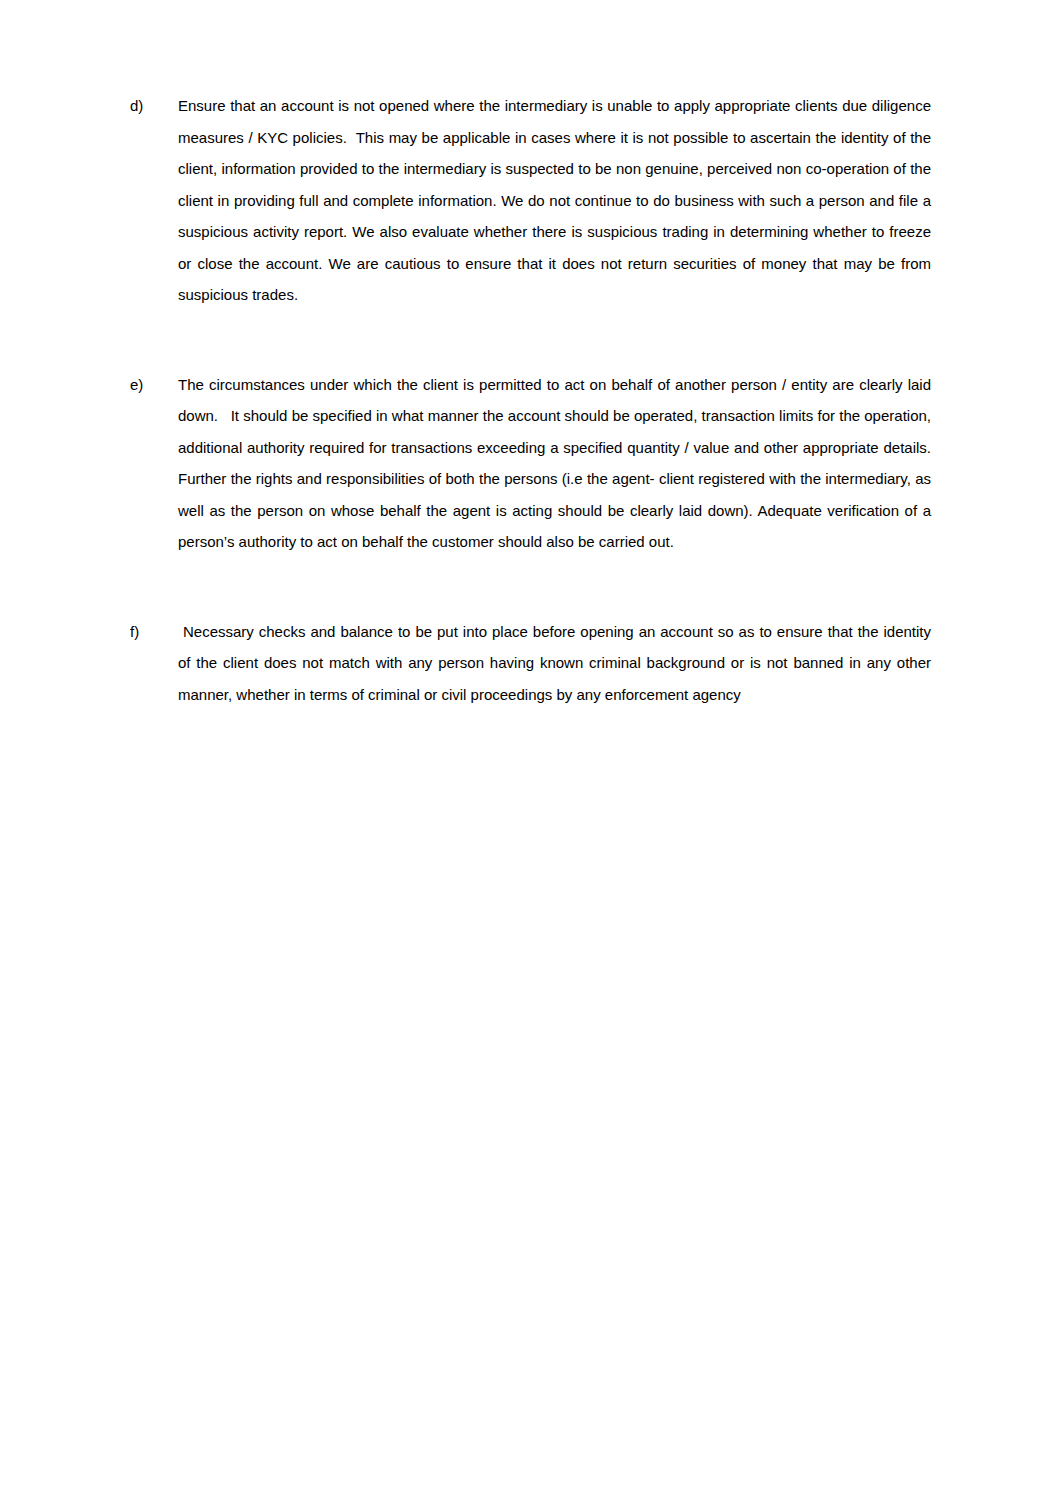d)
Ensure that an account is not opened where the intermediary is unable to apply appropriate clients due diligence measures / KYC policies. This may be applicable in cases where it is not possible to ascertain the identity of the client, information provided to the intermediary is suspected to be non genuine, perceived non co-operation of the client in providing full and complete information. We do not continue to do business with such a person and file a suspicious activity report. We also evaluate whether there is suspicious trading in determining whether to freeze or close the account. We are cautious to ensure that it does not return securities of money that may be from suspicious trades.
e)
The circumstances under which the client is permitted to act on behalf of another person / entity are clearly laid down. It should be specified in what manner the account should be operated, transaction limits for the operation, additional authority required for transactions exceeding a specified quantity / value and other appropriate details. Further the rights and responsibilities of both the persons (i.e the agent- client registered with the intermediary, as well as the person on whose behalf the agent is acting should be clearly laid down). Adequate verification of a person’s authority to act on behalf the customer should also be carried out.
f)
Necessary checks and balance to be put into place before opening an account so as to ensure that the identity of the client does not match with any person having known criminal background or is not banned in any other manner, whether in terms of criminal or civil proceedings by any enforcement agency